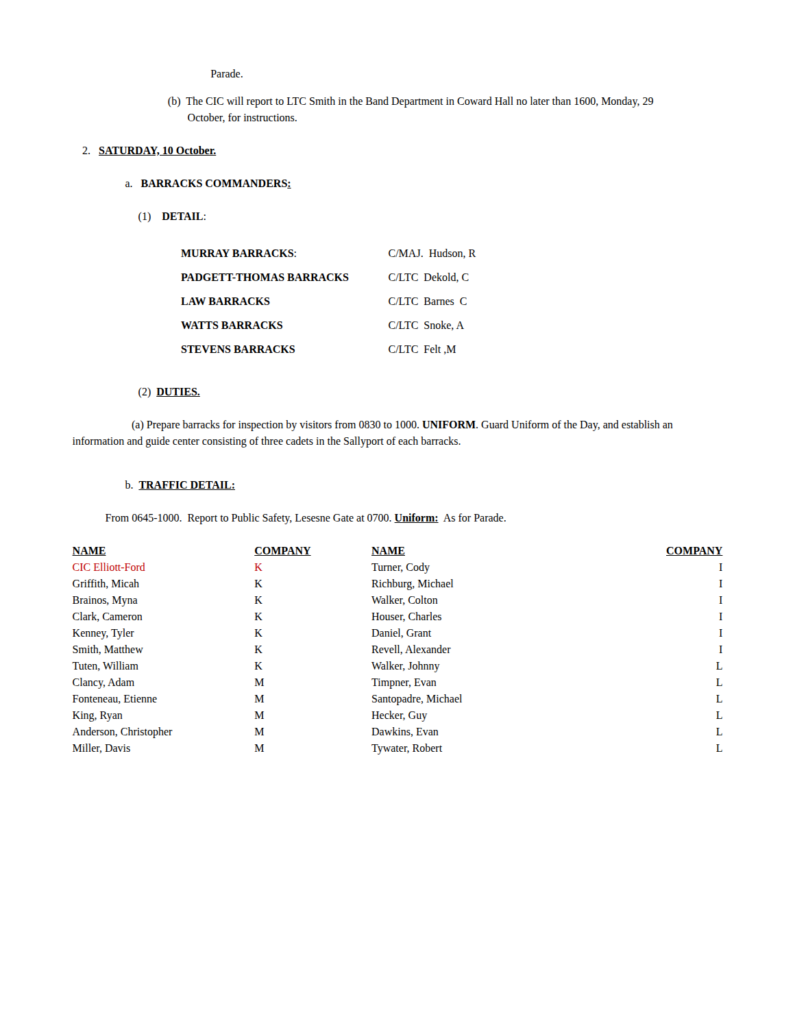Parade.
(b) The CIC will report to LTC Smith in the Band Department in Coward Hall no later than 1600, Monday, 29 October, for instructions.
2. SATURDAY, 10 October.
a. BARRACKS COMMANDERS:
(1) DETAIL:
| MURRAY BARRACKS : | C/MAJ. Hudson, R |
| PADGETT-THOMAS BARRACKS | C/LTC Dekold, C |
| LAW BARRACKS | C/LTC Barnes C |
| WATTS BARRACKS | C/LTC Snoke, A |
| STEVENS BARRACKS | C/LTC Felt ,M |
(2) DUTIES.
(a) Prepare barracks for inspection by visitors from 0830 to 1000. UNIFORM. Guard Uniform of the Day, and establish an information and guide center consisting of three cadets in the Sallyport of each barracks.
b. TRAFFIC DETAIL:
From 0645-1000. Report to Public Safety, Lesesne Gate at 0700. Uniform: As for Parade.
| NAME | COMPANY | NAME | COMPANY |
| --- | --- | --- | --- |
| CIC Elliott-Ford | K | Turner, Cody | I |
| Griffith, Micah | K | Richburg, Michael | I |
| Brainos, Myna | K | Walker, Colton | I |
| Clark, Cameron | K | Houser, Charles | I |
| Kenney, Tyler | K | Daniel, Grant | I |
| Smith, Matthew | K | Revell, Alexander | I |
| Tuten, William | K | Walker, Johnny | L |
| Clancy, Adam | M | Timpner, Evan | L |
| Fonteneau, Etienne | M | Santopadre, Michael | L |
| King, Ryan | M | Hecker, Guy | L |
| Anderson, Christopher | M | Dawkins, Evan | L |
| Miller, Davis | M | Tywater, Robert | L |